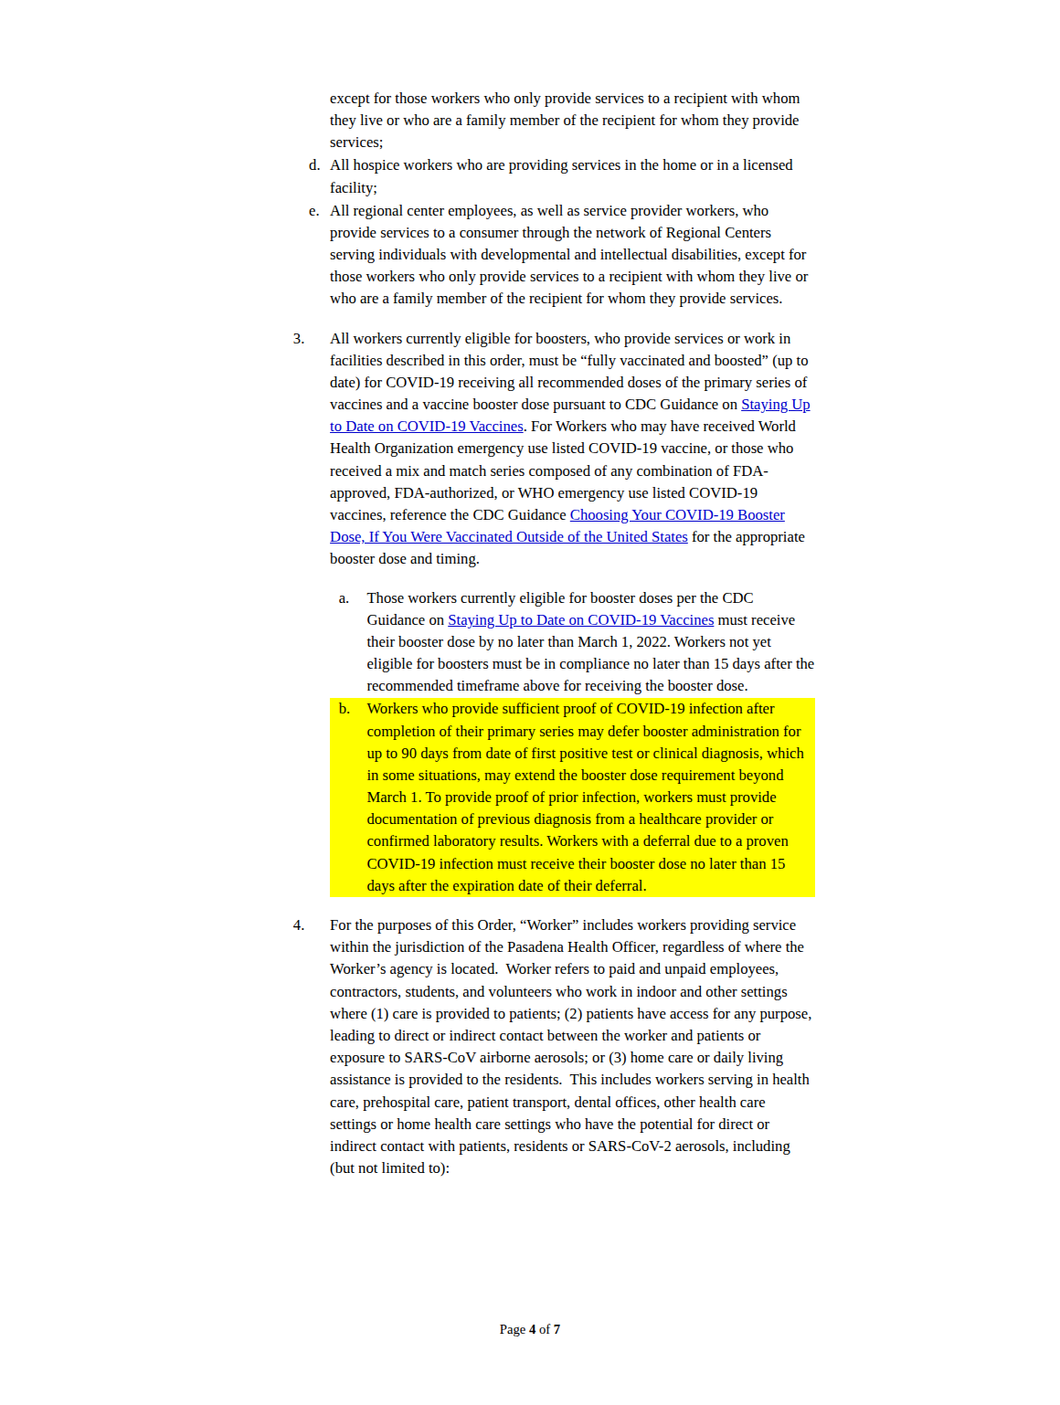except for those workers who only provide services to a recipient with whom they live or who are a family member of the recipient for whom they provide services;
d. All hospice workers who are providing services in the home or in a licensed facility;
e. All regional center employees, as well as service provider workers, who provide services to a consumer through the network of Regional Centers serving individuals with developmental and intellectual disabilities, except for those workers who only provide services to a recipient with whom they live or who are a family member of the recipient for whom they provide services.
3. All workers currently eligible for boosters, who provide services or work in facilities described in this order, must be “fully vaccinated and boosted” (up to date) for COVID-19 receiving all recommended doses of the primary series of vaccines and a vaccine booster dose pursuant to CDC Guidance on Staying Up to Date on COVID-19 Vaccines. For Workers who may have received World Health Organization emergency use listed COVID-19 vaccine, or those who received a mix and match series composed of any combination of FDA-approved, FDA-authorized, or WHO emergency use listed COVID-19 vaccines, reference the CDC Guidance Choosing Your COVID-19 Booster Dose, If You Were Vaccinated Outside of the United States for the appropriate booster dose and timing.
a. Those workers currently eligible for booster doses per the CDC Guidance on Staying Up to Date on COVID-19 Vaccines must receive their booster dose by no later than March 1, 2022. Workers not yet eligible for boosters must be in compliance no later than 15 days after the recommended timeframe above for receiving the booster dose.
b. Workers who provide sufficient proof of COVID-19 infection after completion of their primary series may defer booster administration for up to 90 days from date of first positive test or clinical diagnosis, which in some situations, may extend the booster dose requirement beyond March 1. To provide proof of prior infection, workers must provide documentation of previous diagnosis from a healthcare provider or confirmed laboratory results. Workers with a deferral due to a proven COVID-19 infection must receive their booster dose no later than 15 days after the expiration date of their deferral.
4. For the purposes of this Order, “Worker” includes workers providing service within the jurisdiction of the Pasadena Health Officer, regardless of where the Worker’s agency is located. Worker refers to paid and unpaid employees, contractors, students, and volunteers who work in indoor and other settings where (1) care is provided to patients; (2) patients have access for any purpose, leading to direct or indirect contact between the worker and patients or exposure to SARS-CoV airborne aerosols; or (3) home care or daily living assistance is provided to the residents. This includes workers serving in health care, prehospital care, patient transport, dental offices, other health care settings or home health care settings who have the potential for direct or indirect contact with patients, residents or SARS-CoV-2 aerosols, including (but not limited to):
Page 4 of 7